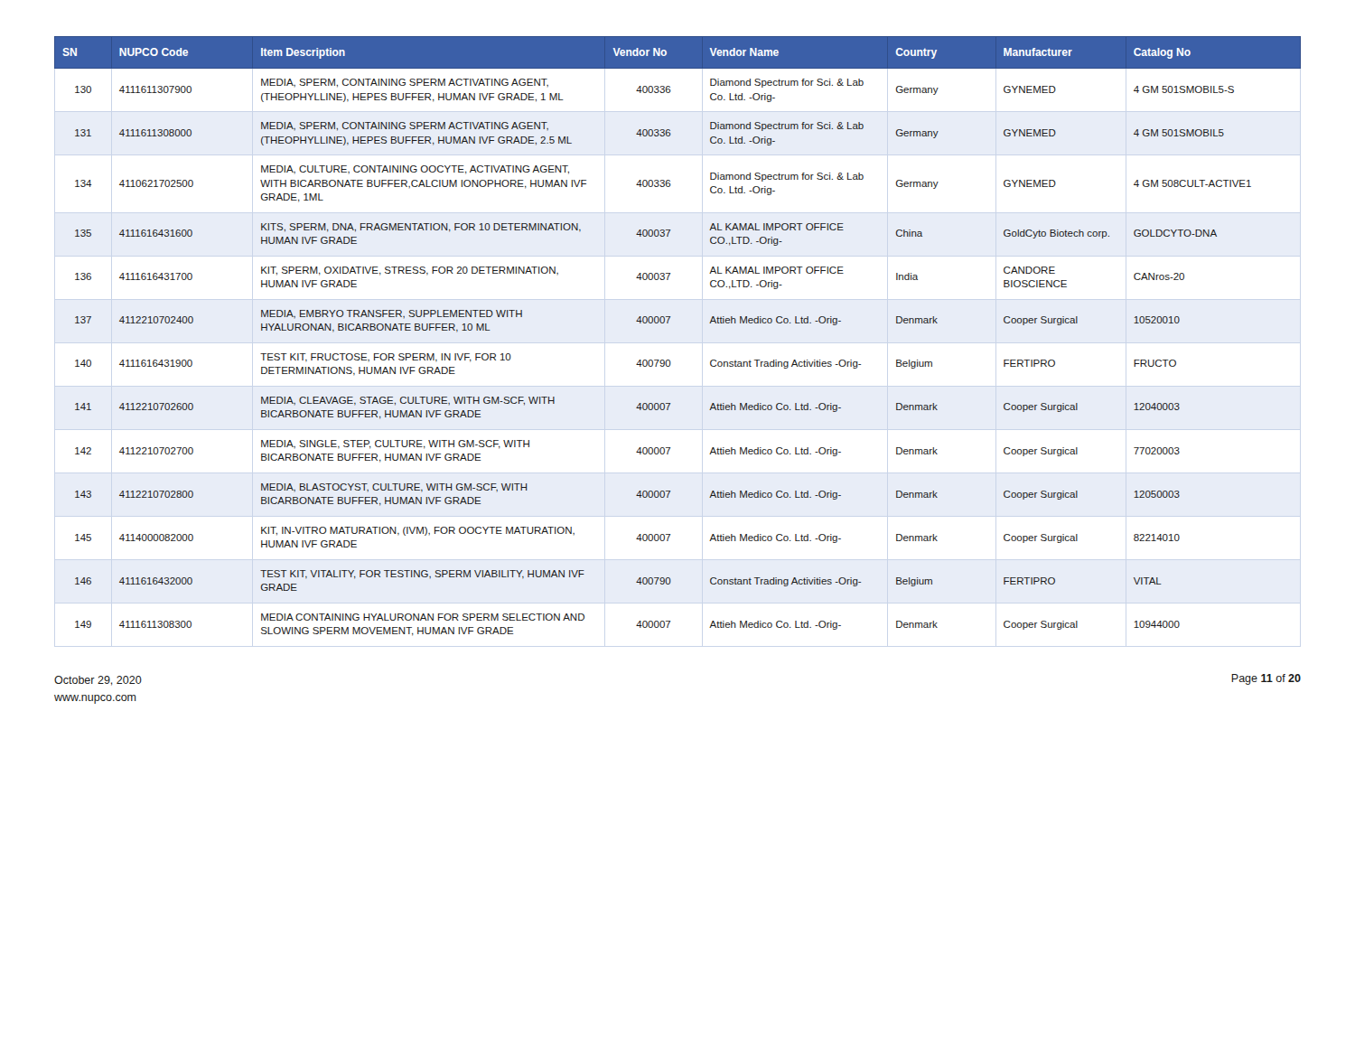Nupco
| SN | NUPCO Code | Item Description | Vendor No | Vendor Name | Country | Manufacturer | Catalog No |
| --- | --- | --- | --- | --- | --- | --- | --- |
| 130 | 4111611307900 | MEDIA, SPERM, CONTAINING SPERM ACTIVATING AGENT, (THEOPHYLLINE), HEPES BUFFER, HUMAN IVF GRADE, 1 ML | 400336 | Diamond Spectrum for Sci. & Lab Co. Ltd. -Orig- | Germany | GYNEMED | 4 GM 501SMOBIL5-S |
| 131 | 4111611308000 | MEDIA, SPERM, CONTAINING SPERM ACTIVATING AGENT, (THEOPHYLLINE), HEPES BUFFER, HUMAN IVF GRADE, 2.5 ML | 400336 | Diamond Spectrum for Sci. & Lab Co. Ltd. -Orig- | Germany | GYNEMED | 4 GM 501SMOBIL5 |
| 134 | 4110621702500 | MEDIA, CULTURE, CONTAINING OOCYTE, ACTIVATING AGENT, WITH BICARBONATE BUFFER,CALCIUM IONOPHORE, HUMAN IVF GRADE, 1ML | 400336 | Diamond Spectrum for Sci. & Lab Co. Ltd. -Orig- | Germany | GYNEMED | 4 GM 508CULT-ACTIVE1 |
| 135 | 4111616431600 | KITS, SPERM, DNA, FRAGMENTATION, FOR 10 DETERMINATION, HUMAN IVF GRADE | 400037 | AL KAMAL IMPORT OFFICE CO.,LTD. -Orig- | China | GoldCyto Biotech corp. | GOLDCYTO-DNA |
| 136 | 4111616431700 | KIT, SPERM, OXIDATIVE, STRESS, FOR 20 DETERMINATION, HUMAN IVF GRADE | 400037 | AL KAMAL IMPORT OFFICE CO.,LTD. -Orig- | India | CANDORE BIOSCIENCE | CANros-20 |
| 137 | 4112210702400 | MEDIA, EMBRYO TRANSFER, SUPPLEMENTED WITH HYALURONAN, BICARBONATE BUFFER, 10 ML | 400007 | Attieh Medico Co. Ltd. -Orig- | Denmark | Cooper Surgical | 10520010 |
| 140 | 4111616431900 | TEST KIT, FRUCTOSE, FOR SPERM, IN IVF, FOR 10 DETERMINATIONS, HUMAN IVF GRADE | 400790 | Constant Trading Activities -Orig- | Belgium | FERTIPRO | FRUCTO |
| 141 | 4112210702600 | MEDIA, CLEAVAGE, STAGE, CULTURE, WITH GM-SCF, WITH BICARBONATE BUFFER, HUMAN IVF GRADE | 400007 | Attieh Medico Co. Ltd. -Orig- | Denmark | Cooper Surgical | 12040003 |
| 142 | 4112210702700 | MEDIA, SINGLE, STEP, CULTURE, WITH GM-SCF, WITH BICARBONATE BUFFER, HUMAN IVF GRADE | 400007 | Attieh Medico Co. Ltd. -Orig- | Denmark | Cooper Surgical | 77020003 |
| 143 | 4112210702800 | MEDIA, BLASTOCYST, CULTURE, WITH GM-SCF, WITH BICARBONATE BUFFER, HUMAN IVF GRADE | 400007 | Attieh Medico Co. Ltd. -Orig- | Denmark | Cooper Surgical | 12050003 |
| 145 | 4114000082000 | KIT, IN-VITRO MATURATION, (IVM), FOR OOCYTE MATURATION, HUMAN IVF GRADE | 400007 | Attieh Medico Co. Ltd. -Orig- | Denmark | Cooper Surgical | 82214010 |
| 146 | 4111616432000 | TEST KIT, VITALITY, FOR TESTING, SPERM VIABILITY, HUMAN IVF GRADE | 400790 | Constant Trading Activities -Orig- | Belgium | FERTIPRO | VITAL |
| 149 | 4111611308300 | MEDIA CONTAINING HYALURONAN FOR SPERM SELECTION AND SLOWING SPERM MOVEMENT, HUMAN IVF GRADE | 400007 | Attieh Medico Co. Ltd. -Orig- | Denmark | Cooper Surgical | 10944000 |
October 29, 2020
www.nupco.com
Page 11 of 20